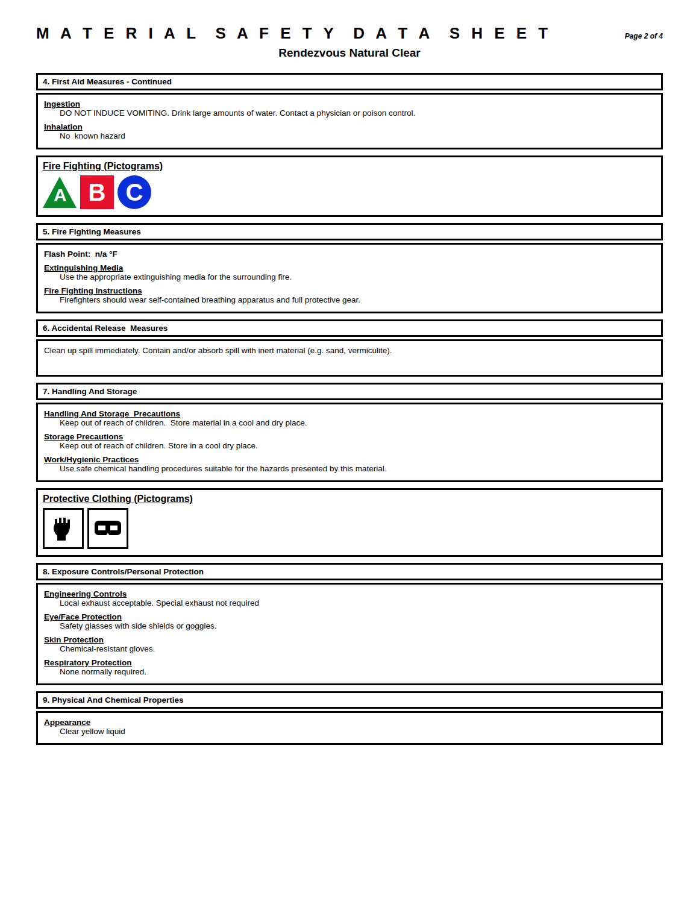M A T E R I A L S A F E T Y D A T A S H E E T
Page 2 of 4
Rendezvous Natural Clear
4. First Aid Measures - Continued
Ingestion DO NOT INDUCE VOMITING. Drink large amounts of water. Contact a physician or poison control. Inhalation No known hazard
Fire Fighting (Pictograms)
A
B
C
5. Fire Fighting Measures
Flash Point: n/a °F
Extinguishing Media Use the appropriate extinguishing media for the surrounding fire. Fire Fighting Instructions Firefighters should wear self-contained breathing apparatus and full protective gear.
6. Accidental Release Measures
Clean up spill immediately. Contain and/or absorb spill with inert material (e.g. sand, vermiculite).
7. Handling And Storage
Handling And Storage Precautions Keep out of reach of children. Store material in a cool and dry place. Storage Precautions Keep out of reach of children. Store in a cool dry place. Work/Hygienic Practices Use safe chemical handling procedures suitable for the hazards presented by this material.
Protective Clothing (Pictograms)
8. Exposure Controls/Personal Protection
Engineering Controls Local exhaust acceptable. Special exhaust not required Eye/Face Protection Safety glasses with side shields or goggles. Skin Protection Chemical-resistant gloves. Respiratory Protection None normally required.
9. Physical And Chemical Properties
Appearance Clear yellow liquid